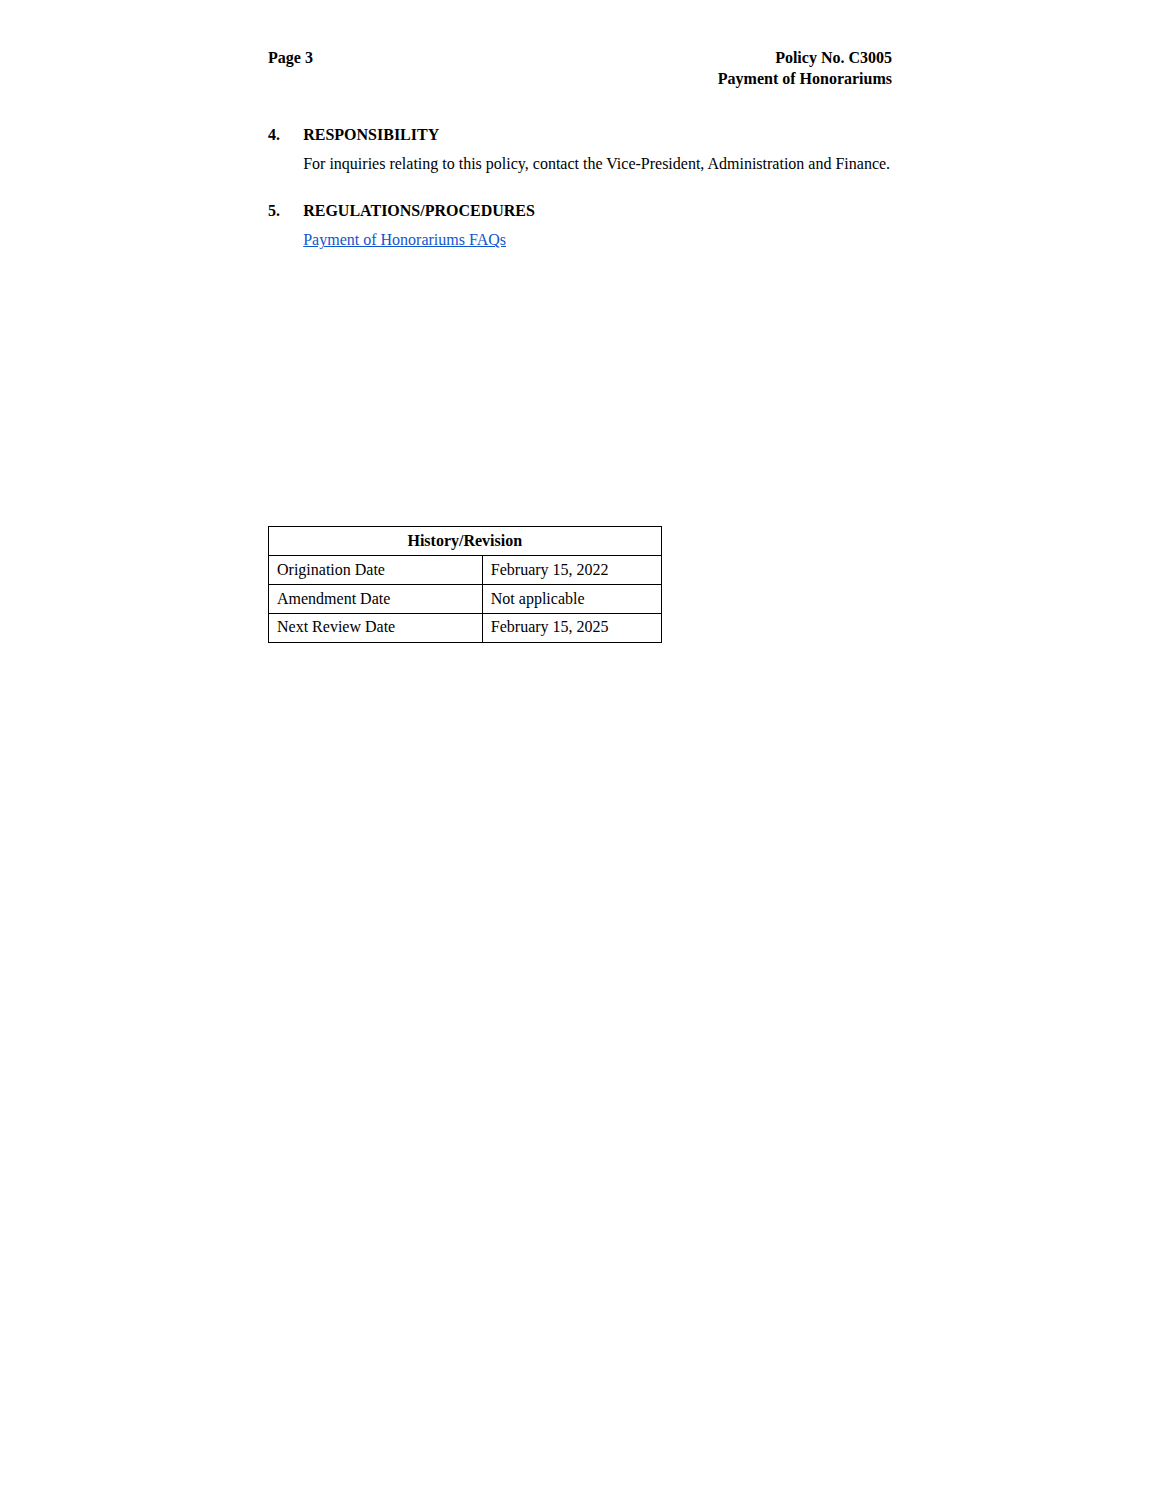Page 3
Policy No. C3005
Payment of Honorariums
4. RESPONSIBILITY
For inquiries relating to this policy, contact the Vice-President, Administration and Finance.
5. REGULATIONS/PROCEDURES
Payment of Honorariums FAQs
| History/Revision |
| --- |
| Origination Date | February 15, 2022 |
| Amendment Date | Not applicable |
| Next Review Date | February 15, 2025 |